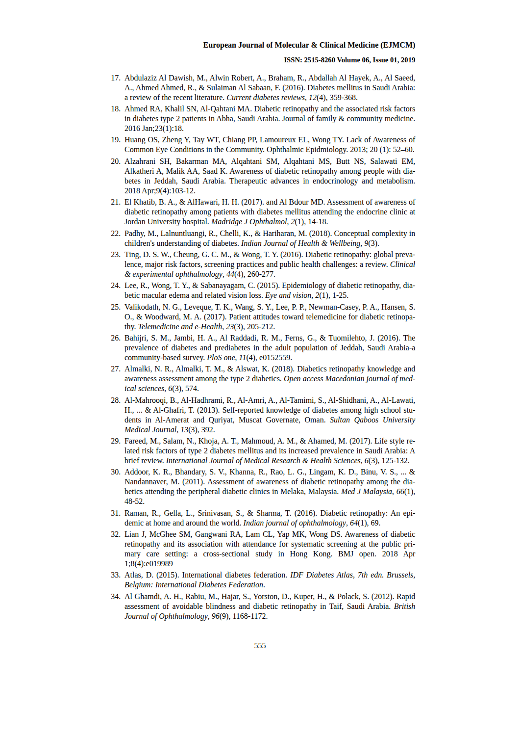European Journal of Molecular & Clinical Medicine (EJMCM) ISSN: 2515-8260 Volume 06, Issue 01, 2019
17. Abdulaziz Al Dawish, M., Alwin Robert, A., Braham, R., Abdallah Al Hayek, A., Al Saeed, A., Ahmed Ahmed, R., & Sulaiman Al Sabaan, F. (2016). Diabetes mellitus in Saudi Arabia: a review of the recent literature. Current diabetes reviews, 12(4), 359-368.
18. Ahmed RA, Khalil SN, Al-Qahtani MA. Diabetic retinopathy and the associated risk factors in diabetes type 2 patients in Abha, Saudi Arabia. Journal of family & community medicine. 2016 Jan;23(1):18.
19. Huang OS, Zheng Y, Tay WT, Chiang PP, Lamoureux EL, Wong TY. Lack of Awareness of Common Eye Conditions in the Community. Ophthalmic Epidmiology. 2013; 20 (1): 52–60.
20. Alzahrani SH, Bakarman MA, Alqahtani SM, Alqahtani MS, Butt NS, Salawati EM, Alkatheri A, Malik AA, Saad K. Awareness of diabetic retinopathy among people with diabetes in Jeddah, Saudi Arabia. Therapeutic advances in endocrinology and metabolism. 2018 Apr;9(4):103-12.
21. El Khatib, B. A., & AlHawari, H. H. (2017). and Al Bdour MD. Assessment of awareness of diabetic retinopathy among patients with diabetes mellitus attending the endocrine clinic at Jordan University hospital. Madridge J Ophthalmol, 2(1), 14-18.
22. Padhy, M., Lalnuntluangi, R., Chelli, K., & Hariharan, M. (2018). Conceptual complexity in children's understanding of diabetes. Indian Journal of Health & Wellbeing, 9(3).
23. Ting, D. S. W., Cheung, G. C. M., & Wong, T. Y. (2016). Diabetic retinopathy: global prevalence, major risk factors, screening practices and public health challenges: a review. Clinical & experimental ophthalmology, 44(4), 260-277.
24. Lee, R., Wong, T. Y., & Sabanayagam, C. (2015). Epidemiology of diabetic retinopathy, diabetic macular edema and related vision loss. Eye and vision, 2(1), 1-25.
25. Valikodath, N. G., Leveque, T. K., Wang, S. Y., Lee, P. P., Newman-Casey, P. A., Hansen, S. O., & Woodward, M. A. (2017). Patient attitudes toward telemedicine for diabetic retinopathy. Telemedicine and e-Health, 23(3), 205-212.
26. Bahijri, S. M., Jambi, H. A., Al Raddadi, R. M., Ferns, G., & Tuomilehto, J. (2016). The prevalence of diabetes and prediabetes in the adult population of Jeddah, Saudi Arabia-a community-based survey. PloS one, 11(4), e0152559.
27. Almalki, N. R., Almalki, T. M., & Alswat, K. (2018). Diabetics retinopathy knowledge and awareness assessment among the type 2 diabetics. Open access Macedonian journal of medical sciences, 6(3), 574.
28. Al-Mahrooqi, B., Al-Hadhrami, R., Al-Amri, A., Al-Tamimi, S., Al-Shidhani, A., Al-Lawati, H., ... & Al-Ghafri, T. (2013). Self-reported knowledge of diabetes among high school students in Al-Amerat and Quriyat, Muscat Governate, Oman. Sultan Qaboos University Medical Journal, 13(3), 392.
29. Fareed, M., Salam, N., Khoja, A. T., Mahmoud, A. M., & Ahamed, M. (2017). Life style related risk factors of type 2 diabetes mellitus and its increased prevalence in Saudi Arabia: A brief review. International Journal of Medical Research & Health Sciences, 6(3), 125-132.
30. Addoor, K. R., Bhandary, S. V., Khanna, R., Rao, L. G., Lingam, K. D., Binu, V. S., ... & Nandannaver, M. (2011). Assessment of awareness of diabetic retinopathy among the diabetics attending the peripheral diabetic clinics in Melaka, Malaysia. Med J Malaysia, 66(1), 48-52.
31. Raman, R., Gella, L., Srinivasan, S., & Sharma, T. (2016). Diabetic retinopathy: An epidemic at home and around the world. Indian journal of ophthalmology, 64(1), 69.
32. Lian J, McGhee SM, Gangwani RA, Lam CL, Yap MK, Wong DS. Awareness of diabetic retinopathy and its association with attendance for systematic screening at the public primary care setting: a cross-sectional study in Hong Kong. BMJ open. 2018 Apr 1;8(4):e019989
33. Atlas, D. (2015). International diabetes federation. IDF Diabetes Atlas, 7th edn. Brussels, Belgium: International Diabetes Federation.
34. Al Ghamdi, A. H., Rabiu, M., Hajar, S., Yorston, D., Kuper, H., & Polack, S. (2012). Rapid assessment of avoidable blindness and diabetic retinopathy in Taif, Saudi Arabia. British Journal of Ophthalmology, 96(9), 1168-1172.
555